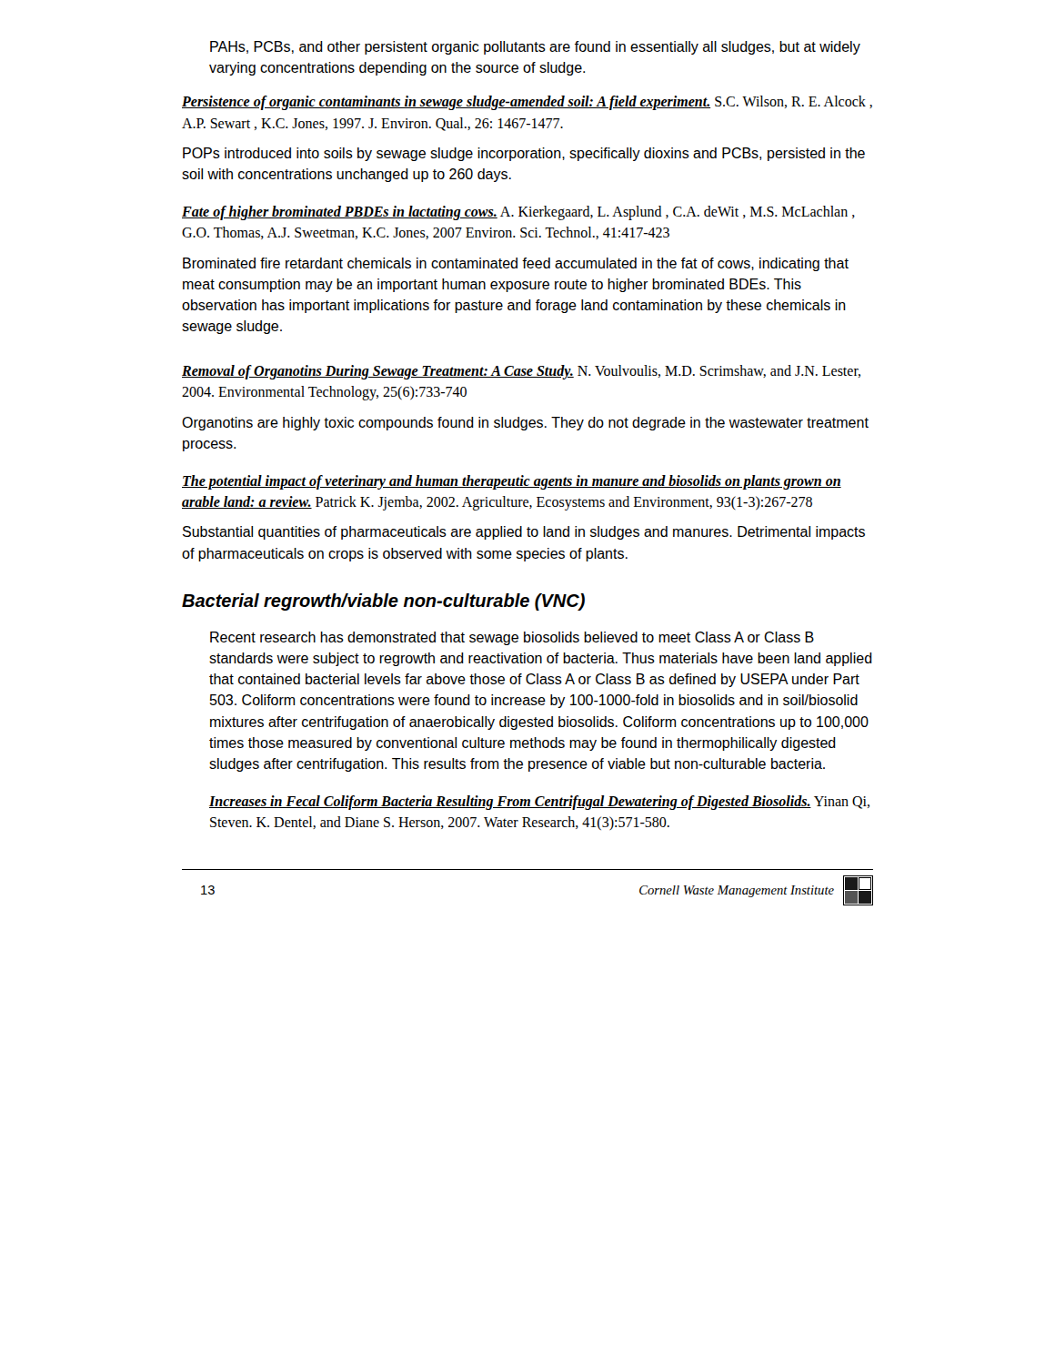PAHs, PCBs, and other persistent organic pollutants are found in essentially all sludges, but at widely varying concentrations depending on the source of sludge.
Persistence of organic contaminants in sewage sludge-amended soil: A field experiment. S.C. Wilson, R. E. Alcock , A.P. Sewart , K.C. Jones, 1997. J. Environ. Qual., 26: 1467-1477.
POPs introduced into soils by sewage sludge incorporation, specifically dioxins and PCBs, persisted in the soil with concentrations unchanged up to 260 days.
Fate of higher brominated PBDEs in lactating cows. A. Kierkegaard, L. Asplund , C.A. deWit , M.S. McLachlan , G.O. Thomas, A.J. Sweetman, K.C. Jones, 2007 Environ. Sci. Technol., 41:417-423
Brominated fire retardant chemicals in contaminated feed accumulated in the fat of cows, indicating that meat consumption may be an important human exposure route to higher brominated BDEs. This observation has important implications for pasture and forage land contamination by these chemicals in sewage sludge.
Removal of Organotins During Sewage Treatment: A Case Study. N. Voulvoulis, M.D. Scrimshaw, and J.N. Lester, 2004. Environmental Technology, 25(6):733-740
Organotins are highly toxic compounds found in sludges. They do not degrade in the wastewater treatment process.
The potential impact of veterinary and human therapeutic agents in manure and biosolids on plants grown on arable land: a review. Patrick K. Jjemba, 2002. Agriculture, Ecosystems and Environment, 93(1-3):267-278
Substantial quantities of pharmaceuticals are applied to land in sludges and manures. Detrimental impacts of pharmaceuticals on crops is observed with some species of plants.
Bacterial regrowth/viable non-culturable (VNC)
Recent research has demonstrated that sewage biosolids believed to meet Class A or Class B standards were subject to regrowth and reactivation of bacteria. Thus materials have been land applied that contained bacterial levels far above those of Class A or Class B as defined by USEPA under Part 503. Coliform concentrations were found to increase by 100-1000-fold in biosolids and in soil/biosolid mixtures after centrifugation of anaerobically digested biosolids. Coliform concentrations up to 100,000 times those measured by conventional culture methods may be found in thermophilically digested sludges after centrifugation. This results from the presence of viable but non-culturable bacteria.
Increases in Fecal Coliform Bacteria Resulting From Centrifugal Dewatering of Digested Biosolids. Yinan Qi, Steven. K. Dentel, and Diane S. Herson, 2007. Water Research, 41(3):571-580.
13
Cornell Waste Management Institute